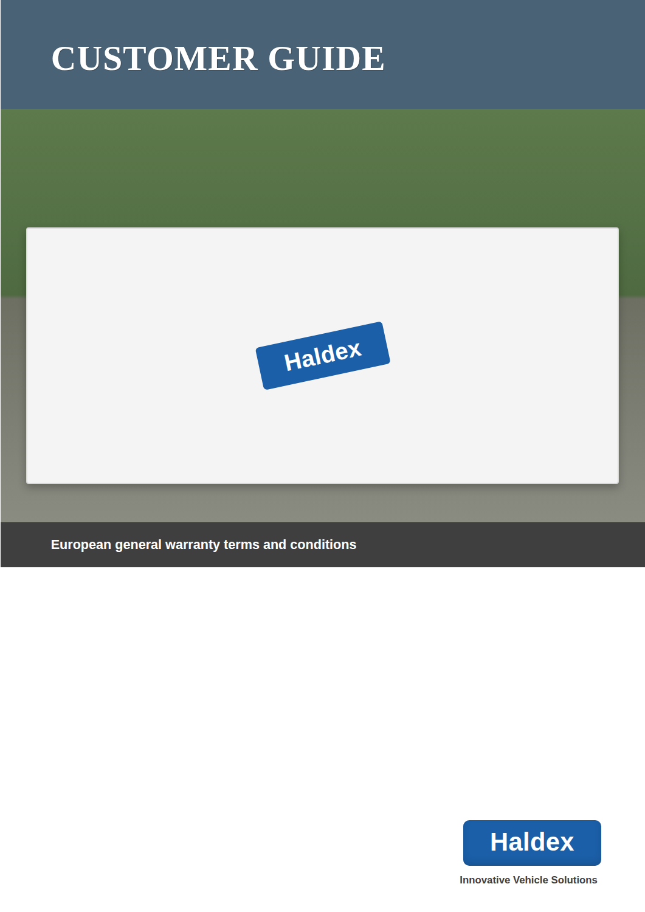CUSTOMER GUIDE
European general warranty terms and conditions
Haldex
Innovative Vehicle Solutions